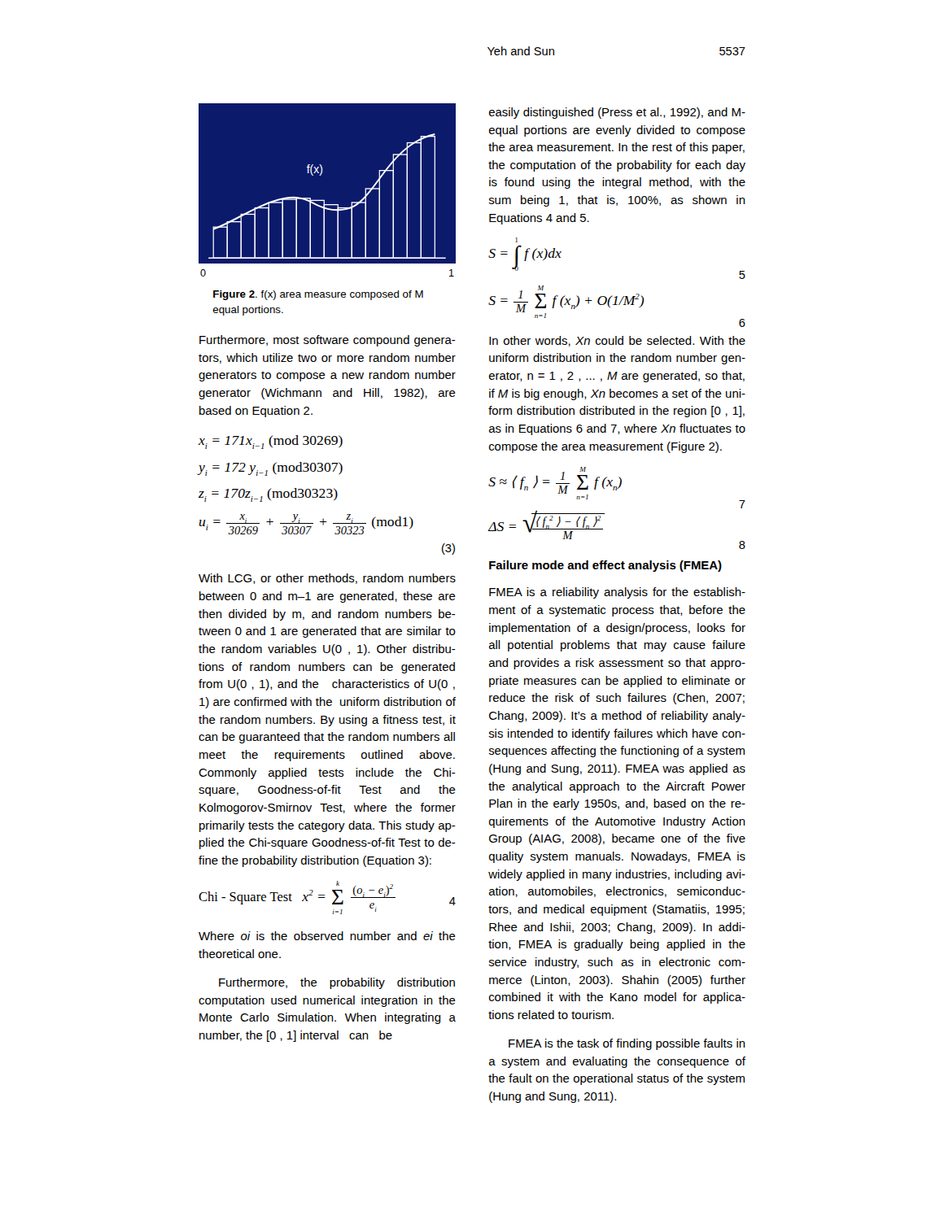Yeh and Sun 5537
f(x)
01
Figure 2. f(x) area measure composed of M equal portions.
Furthermore, most software compound generators, which utilize two or more random number generators to compose a new random number generator (Wichmann and Hill, 1982), are based on Equation 2.
xi = 171xi−1 (mod 30269) yi = 172 yi−1 (mod30307) zi = 170zi−1 (mod30323) ui = xi 30269 + yi 30307 + zi 30323 (mod1)
(3)
With LCG, or other methods, random numbers between 0 and m–1 are generated, these are then divided by m, and random numbers between 0 and 1 are generated that are similar to the random variables U(0 , 1). Other distributions of random numbers can be generated from U(0 , 1), and the characteristics of U(0 , 1) are confirmed with the uniform distribution of the random numbers. By using a fitness test, it can be guaranteed that the random numbers all meet the requirements outlined above. Commonly applied tests include the Chi-square, Goodness-of-fit Test and the Kolmogorov-Smirnov Test, where the former primarily tests the category data. This study applied the Chi-square Goodness-of-fit Test to define the probability distribution (Equation 3):
Chi - Square Test x2 = kΣi=1 (oi − ei)2 ei
4
Where oi is the observed number and ei the theoretical one.
Furthermore, the probability distribution computation used numerical integration in the Monte Carlo Simulation. When integrating a number, the [0 , 1] interval can be
easily distinguished (Press et al., 1992), and M-equal portions are evenly divided to compose the area measurement. In the rest of this paper, the computation of the probability for each day is found using the integral method, with the sum being 1, that is, 100%, as shown in Equations 4 and 5.
S = 1∫0 f (x)dx
5
S = 1 M MΣn=1 f (xn) + O(1/M2)
6
In other words, Xn could be selected. With the uniform distribution in the random number generator, n = 1 , 2 , ... , M are generated, so that, if M is big enough, Xn becomes a set of the uniform distribution distributed in the region [0 , 1], as in Equations 6 and 7, where Xn fluctuates to compose the area measurement (Figure 2).
S ≈ ⟨ fn ⟩ = 1 M MΣn=1 f (xn)
7
ΔS = ⟨ fn2 ⟩ − ⟨ fn ⟩2 M
8
Failure mode and effect analysis (FMEA)
FMEA is a reliability analysis for the establishment of a systematic process that, before the implementation of a design/process, looks for all potential problems that may cause failure and provides a risk assessment so that appropriate measures can be applied to eliminate or reduce the risk of such failures (Chen, 2007; Chang, 2009). It’s a method of reliability analysis intended to identify failures which have consequences affecting the functioning of a system (Hung and Sung, 2011). FMEA was applied as the analytical approach to the Aircraft Power Plan in the early 1950s, and, based on the requirements of the Automotive Industry Action Group (AIAG, 2008), became one of the five quality system manuals. Nowadays, FMEA is widely applied in many industries, including aviation, automobiles, electronics, semiconductors, and medical equipment (Stamatiis, 1995; Rhee and Ishii, 2003; Chang, 2009). In addition, FMEA is gradually being applied in the service industry, such as in electronic commerce (Linton, 2003). Shahin (2005) further combined it with the Kano model for applications related to tourism.
FMEA is the task of finding possible faults in a system and evaluating the consequence of the fault on the operational status of the system (Hung and Sung, 2011).